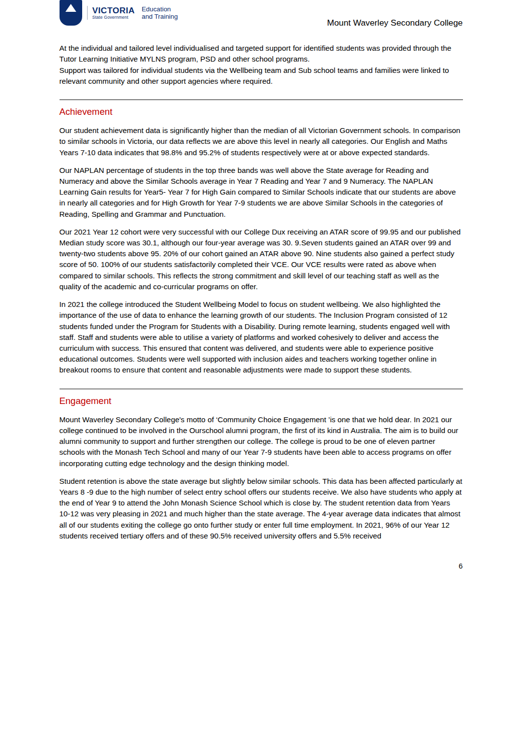VICTORIA State Government
Education
and Training
Mount Waverley Secondary College
At the individual and tailored level individualised and targeted support for identified students was provided through the Tutor Learning Initiative MYLNS program, PSD and other school programs.
Support was tailored for individual students via the Wellbeing team and Sub school teams and families were linked to relevant community and other support agencies where required.
Achievement
Our student achievement data is significantly higher than the median of all Victorian Government schools. In comparison to similar schools in Victoria, our data reflects we are above this level in nearly all categories. Our English and Maths Years 7-10 data indicates that 98.8% and 95.2% of students respectively were at or above expected standards.
Our NAPLAN percentage of students in the top three bands was well above the State average for Reading and Numeracy and above the Similar Schools average in Year 7 Reading and Year 7 and 9 Numeracy. The NAPLAN Learning Gain results for Year5- Year 7 for High Gain compared to Similar Schools indicate that our students are above in nearly all categories and for High Growth for Year 7-9 students we are above Similar Schools in the categories of Reading, Spelling and Grammar and Punctuation.
Our 2021 Year 12 cohort were very successful with our College Dux receiving an ATAR score of 99.95 and our published Median study score was 30.1, although our four-year average was 30. 9.Seven students gained an ATAR over 99 and twenty-two students above 95. 20% of our cohort gained an ATAR above 90. Nine students also gained a perfect study score of 50. 100% of our students satisfactorily completed their VCE. Our VCE results were rated as above when compared to similar schools. This reflects the strong commitment and skill level of our teaching staff as well as the quality of the academic and co-curricular programs on offer.
In 2021 the college introduced the Student Wellbeing Model to focus on student wellbeing. We also highlighted the importance of the use of data to enhance the learning growth of our students. The Inclusion Program consisted of 12 students funded under the Program for Students with a Disability. During remote learning, students engaged well with staff. Staff and students were able to utilise a variety of platforms and worked cohesively to deliver and access the curriculum with success. This ensured that content was delivered, and students were able to experience positive educational outcomes. Students were well supported with inclusion aides and teachers working together online in breakout rooms to ensure that content and reasonable adjustments were made to support these students.
Engagement
Mount Waverley Secondary College's motto of ‘Community Choice Engagement ’is one that we hold dear. In 2021 our college continued to be involved in the Ourschool alumni program, the first of its kind in Australia. The aim is to build our alumni community to support and further strengthen our college. The college is proud to be one of eleven partner schools with the Monash Tech School and many of our Year 7-9 students have been able to access programs on offer incorporating cutting edge technology and the design thinking model.
Student retention is above the state average but slightly below similar schools. This data has been affected particularly at Years 8 -9 due to the high number of select entry school offers our students receive. We also have students who apply at the end of Year 9 to attend the John Monash Science School which is close by. The student retention data from Years 10-12 was very pleasing in 2021 and much higher than the state average. The 4-year average data indicates that almost all of our students exiting the college go onto further study or enter full time employment. In 2021, 96% of our Year 12 students received tertiary offers and of these 90.5% received university offers and 5.5% received
6